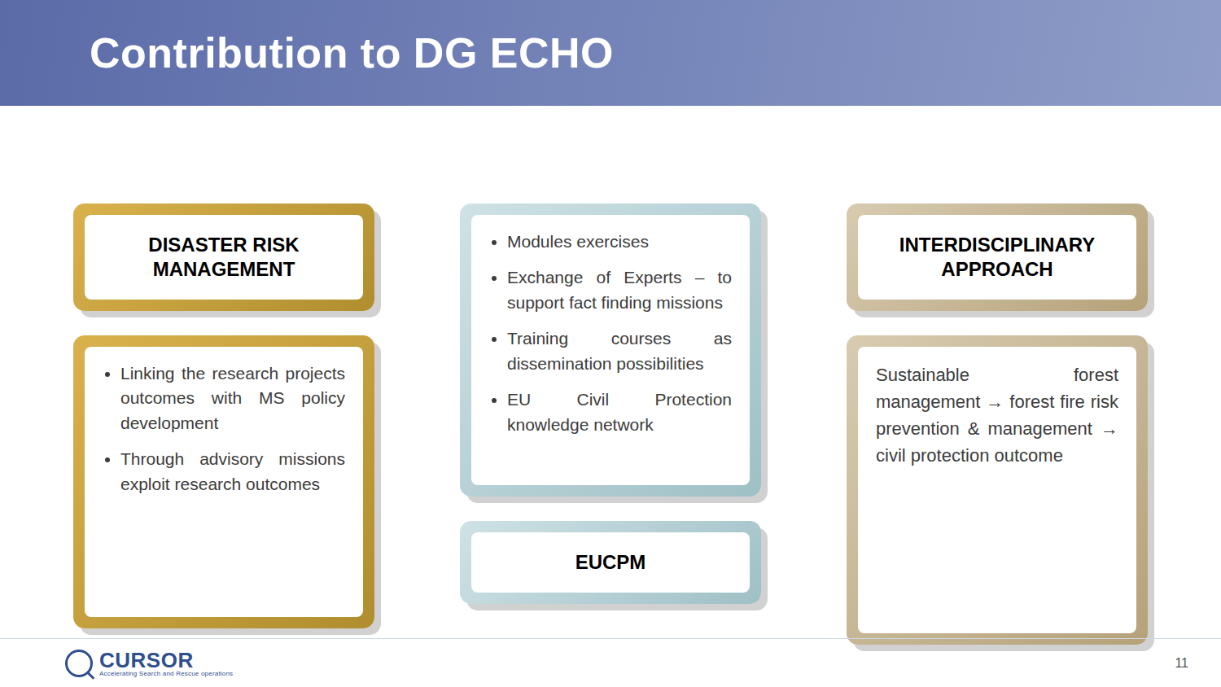Contribution to DG ECHO
DISASTER RISK
MANAGEMENT
Linking the research projects outcomes with MS policy development
Through advisory missions exploit research outcomes
Modules exercises
Exchange of Experts – to support fact finding missions
Training courses as dissemination possibilities
EU Civil Protection knowledge network
EUCPM
INTERDISCIPLINARY
APPROACH
Sustainable forest management → forest fire risk prevention & management → civil protection outcome
CURSOR
Accelerating Search and Rescue operations
11